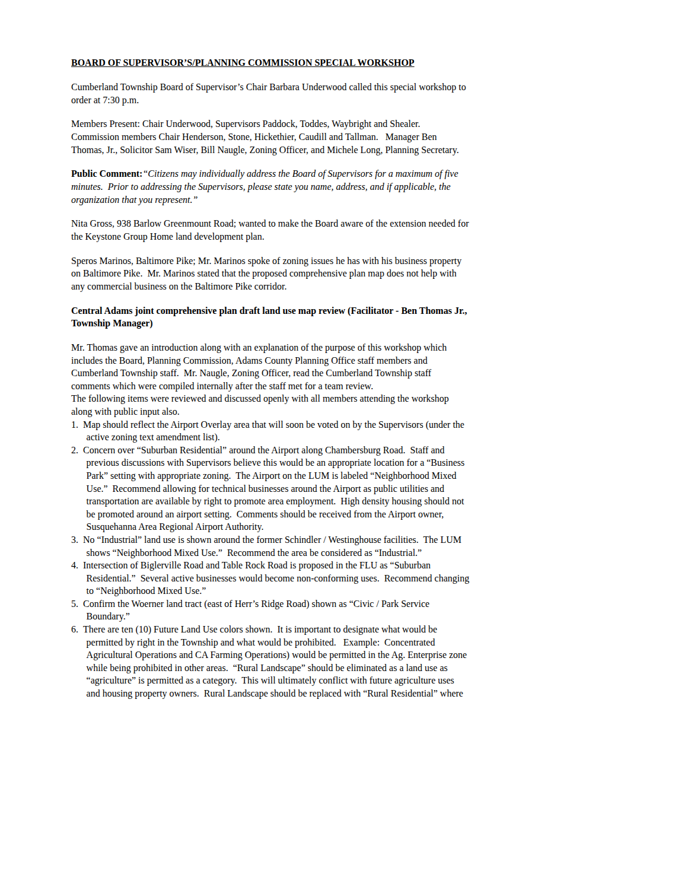BOARD OF SUPERVISOR’S/PLANNING COMMISSION SPECIAL WORKSHOP
Cumberland Township Board of Supervisor’s Chair Barbara Underwood called this special workshop to order at 7:30 p.m.
Members Present: Chair Underwood, Supervisors Paddock, Toddes, Waybright and Shealer. Commission members Chair Henderson, Stone, Hickethier, Caudill and Tallman. Manager Ben Thomas, Jr., Solicitor Sam Wiser, Bill Naugle, Zoning Officer, and Michele Long, Planning Secretary.
Public Comment:“Citizens may individually address the Board of Supervisors for a maximum of five minutes. Prior to addressing the Supervisors, please state you name, address, and if applicable, the organization that you represent.”
Nita Gross, 938 Barlow Greenmount Road; wanted to make the Board aware of the extension needed for the Keystone Group Home land development plan.
Speros Marinos, Baltimore Pike; Mr. Marinos spoke of zoning issues he has with his business property on Baltimore Pike. Mr. Marinos stated that the proposed comprehensive plan map does not help with any commercial business on the Baltimore Pike corridor.
Central Adams joint comprehensive plan draft land use map review (Facilitator - Ben Thomas Jr., Township Manager)
Mr. Thomas gave an introduction along with an explanation of the purpose of this workshop which includes the Board, Planning Commission, Adams County Planning Office staff members and Cumberland Township staff. Mr. Naugle, Zoning Officer, read the Cumberland Township staff comments which were compiled internally after the staff met for a team review.
The following items were reviewed and discussed openly with all members attending the workshop along with public input also.
Map should reflect the Airport Overlay area that will soon be voted on by the Supervisors (under the active zoning text amendment list).
Concern over “Suburban Residential” around the Airport along Chambersburg Road. Staff and previous discussions with Supervisors believe this would be an appropriate location for a “Business Park” setting with appropriate zoning. The Airport on the LUM is labeled “Neighborhood Mixed Use.” Recommend allowing for technical businesses around the Airport as public utilities and transportation are available by right to promote area employment. High density housing should not be promoted around an airport setting. Comments should be received from the Airport owner, Susquehanna Area Regional Airport Authority.
No “Industrial” land use is shown around the former Schindler / Westinghouse facilities. The LUM shows “Neighborhood Mixed Use.” Recommend the area be considered as “Industrial.”
Intersection of Biglerville Road and Table Rock Road is proposed in the FLU as “Suburban Residential.” Several active businesses would become non-conforming uses. Recommend changing to “Neighborhood Mixed Use.”
Confirm the Woerner land tract (east of Herr’s Ridge Road) shown as “Civic / Park Service Boundary.”
There are ten (10) Future Land Use colors shown. It is important to designate what would be permitted by right in the Township and what would be prohibited. Example: Concentrated Agricultural Operations and CA Farming Operations) would be permitted in the Ag. Enterprise zone while being prohibited in other areas. “Rural Landscape” should be eliminated as a land use as “agriculture” is permitted as a category. This will ultimately conflict with future agriculture uses and housing property owners. Rural Landscape should be replaced with “Rural Residential” where